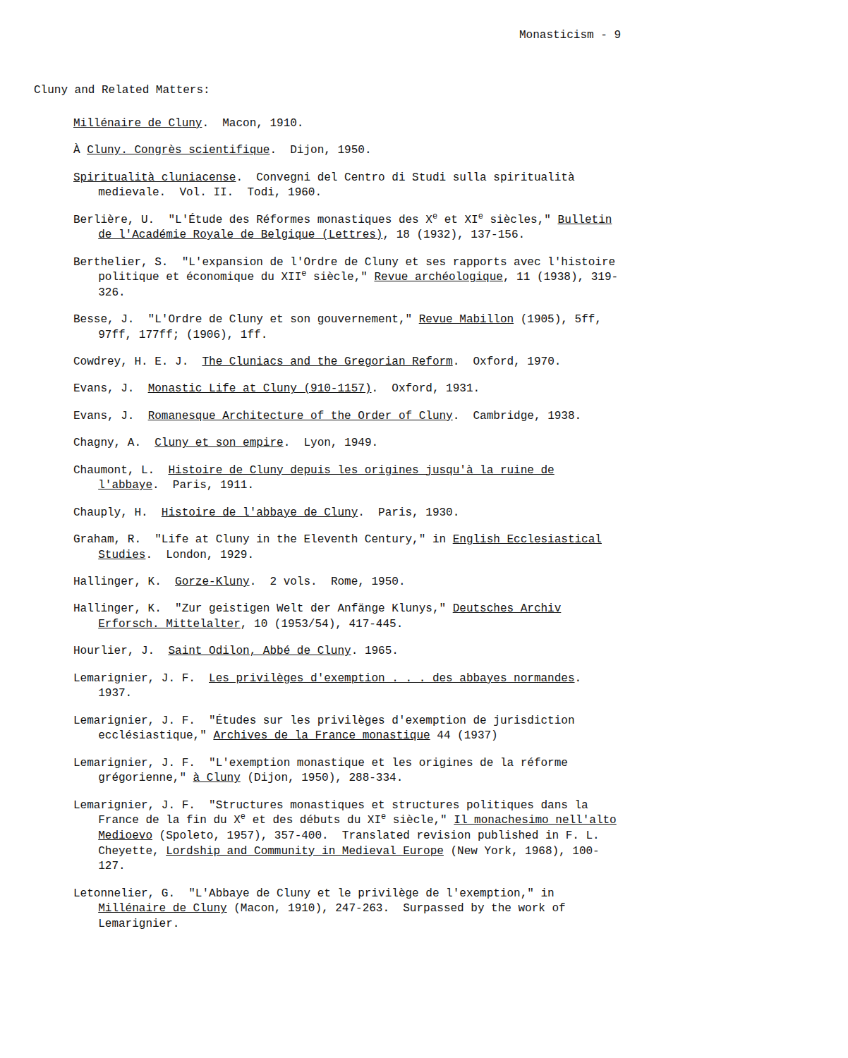Monasticism - 9
Cluny and Related Matters:
Millénaire de Cluny. Macon, 1910.
À Cluny. Congrès scientifique. Dijon, 1950.
Spiritualità cluniacense. Convegni del Centro di Studi sulla spiritualità medievale. Vol. II. Todi, 1960.
Berlière, U. "L'Étude des Réformes monastiques des Xe et XIe siècles," Bulletin de l'Académie Royale de Belgique (Lettres), 18 (1932), 137-156.
Berthelier, S. "L'expansion de l'Ordre de Cluny et ses rapports avec l'histoire politique et économique du XIIe siècle," Revue archéologique, 11 (1938), 319-326.
Besse, J. "L'Ordre de Cluny et son gouvernement," Revue Mabillon (1905), 5ff, 97ff, 177ff; (1906), 1ff.
Cowdrey, H. E. J. The Cluniacs and the Gregorian Reform. Oxford, 1970.
Evans, J. Monastic Life at Cluny (910-1157). Oxford, 1931.
Evans, J. Romanesque Architecture of the Order of Cluny. Cambridge, 1938.
Chagny, A. Cluny et son empire. Lyon, 1949.
Chaumont, L. Histoire de Cluny depuis les origines jusqu'à la ruine de l'abbaye. Paris, 1911.
Chauply, H. Histoire de l'abbaye de Cluny. Paris, 1930.
Graham, R. "Life at Cluny in the Eleventh Century," in English Ecclesiastical Studies. London, 1929.
Hallinger, K. Gorze-Kluny. 2 vols. Rome, 1950.
Hallinger, K. "Zur geistigen Welt der Anfänge Klunys," Deutsches Archiv Erforsch. Mittelalter, 10 (1953/54), 417-445.
Hourlier, J. Saint Odilon, Abbé de Cluny. 1965.
Lemarignier, J. F. Les privilèges d'exemption . . . des abbayes normandes. 1937.
Lemarignier, J. F. "Études sur les privilèges d'exemption de jurisdiction ecclésiastique," Archives de la France monastique 44 (1937)
Lemarignier, J. F. "L'exemption monastique et les origines de la réforme grégorienne," à Cluny (Dijon, 1950), 288-334.
Lemarignier, J. F. "Structures monastiques et structures politiques dans la France de la fin du Xe et des débuts du XIe siècle," Il monachesimo nell'alto Medioevo (Spoleto, 1957), 357-400. Translated revision published in F. L. Cheyette, Lordship and Community in Medieval Europe (New York, 1968), 100-127.
Letonnelier, G. "L'Abbaye de Cluny et le privilège de l'exemption," in Millénaire de Cluny (Macon, 1910), 247-263. Surpassed by the work of Lemarignier.